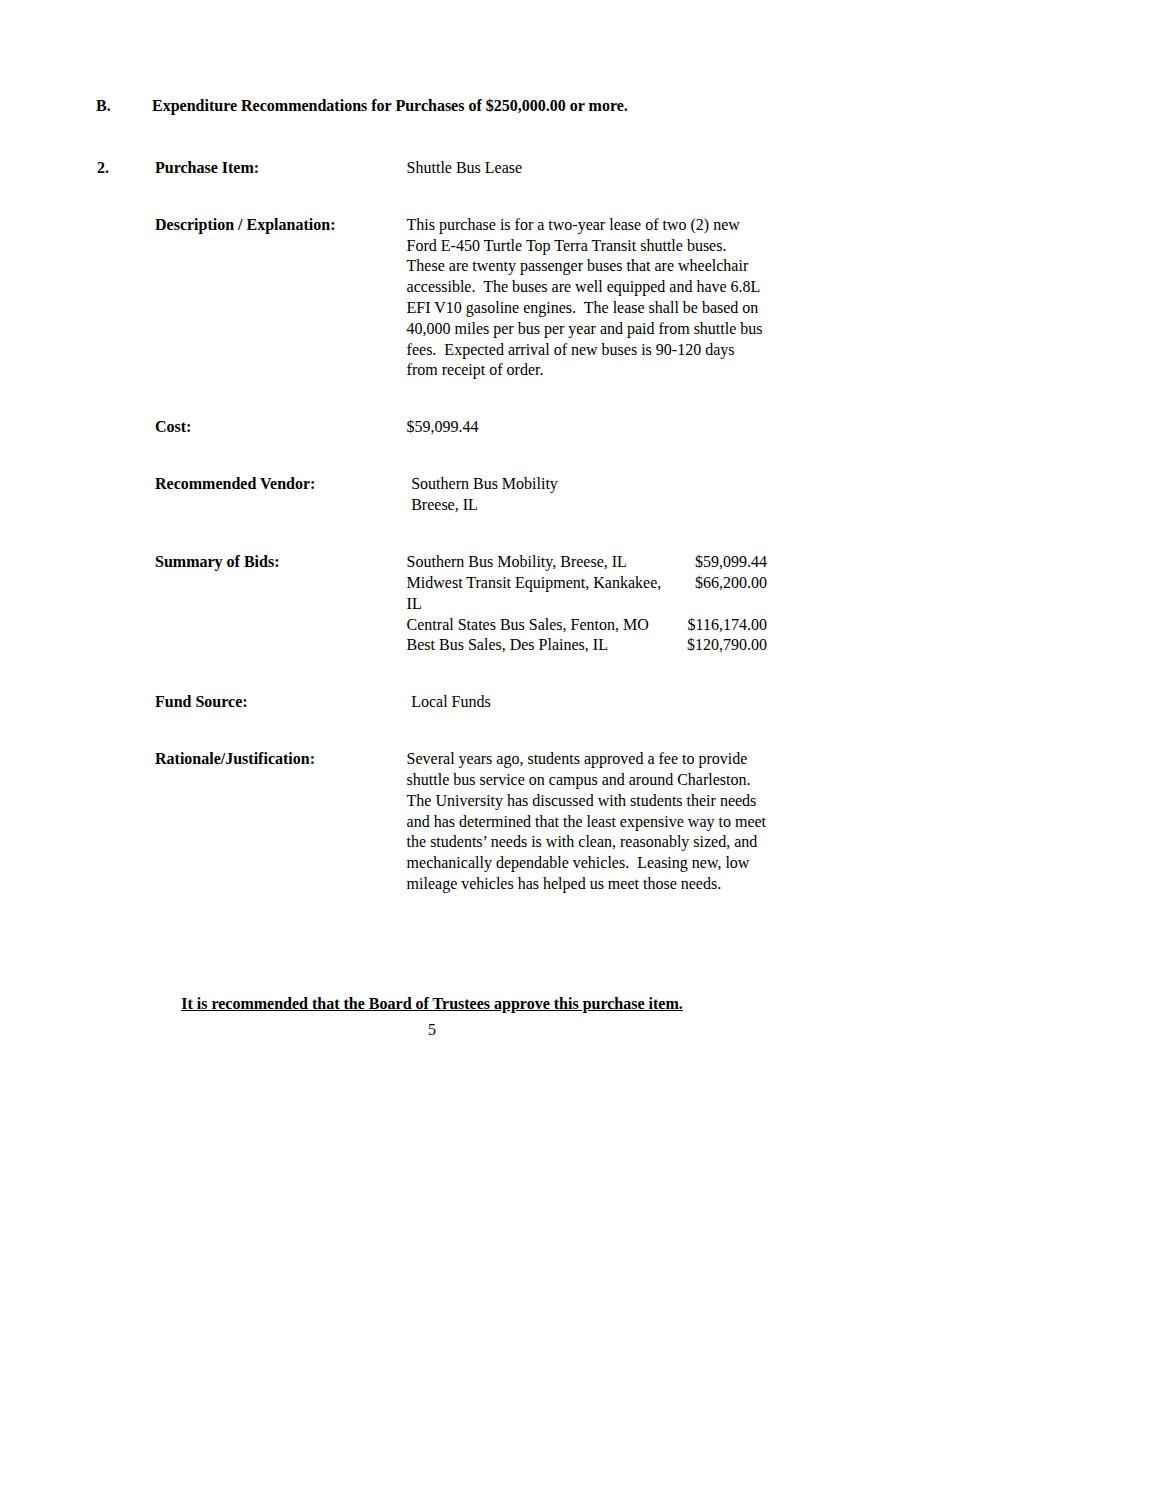B. Expenditure Recommendations for Purchases of $250,000.00 or more.
| 2. | Purchase Item: | Shuttle Bus Lease |
| | Description / Explanation: | This purchase is for a two-year lease of two (2) new Ford E-450 Turtle Top Terra Transit shuttle buses. These are twenty passenger buses that are wheelchair accessible. The buses are well equipped and have 6.8L EFI V10 gasoline engines. The lease shall be based on 40,000 miles per bus per year and paid from shuttle bus fees. Expected arrival of new buses is 90-120 days from receipt of order. |
| | Cost: | $59,099.44 |
| | Recommended Vendor: | Southern Bus Mobility Breese, IL |
| | Summary of Bids: | / Southern Bus Mobility, Breese, IL / $59,099.44 / / Midwest Transit Equipment, Kankakee, IL / $66,200.00 / / Central States Bus Sales, Fenton, MO / $116,174.00 / / Best Bus Sales, Des Plaines, IL / $120,790.00 / |
| | Fund Source: | Local Funds |
| | Rationale/Justification: | Several years ago, students approved a fee to provide shuttle bus service on campus and around Charleston. The University has discussed with students their needs and has determined that the least expensive way to meet the students’ needs is with clean, reasonably sized, and mechanically dependable vehicles. Leasing new, low mileage vehicles has helped us meet those needs. |
It is recommended that the Board of Trustees approve this purchase item.
5